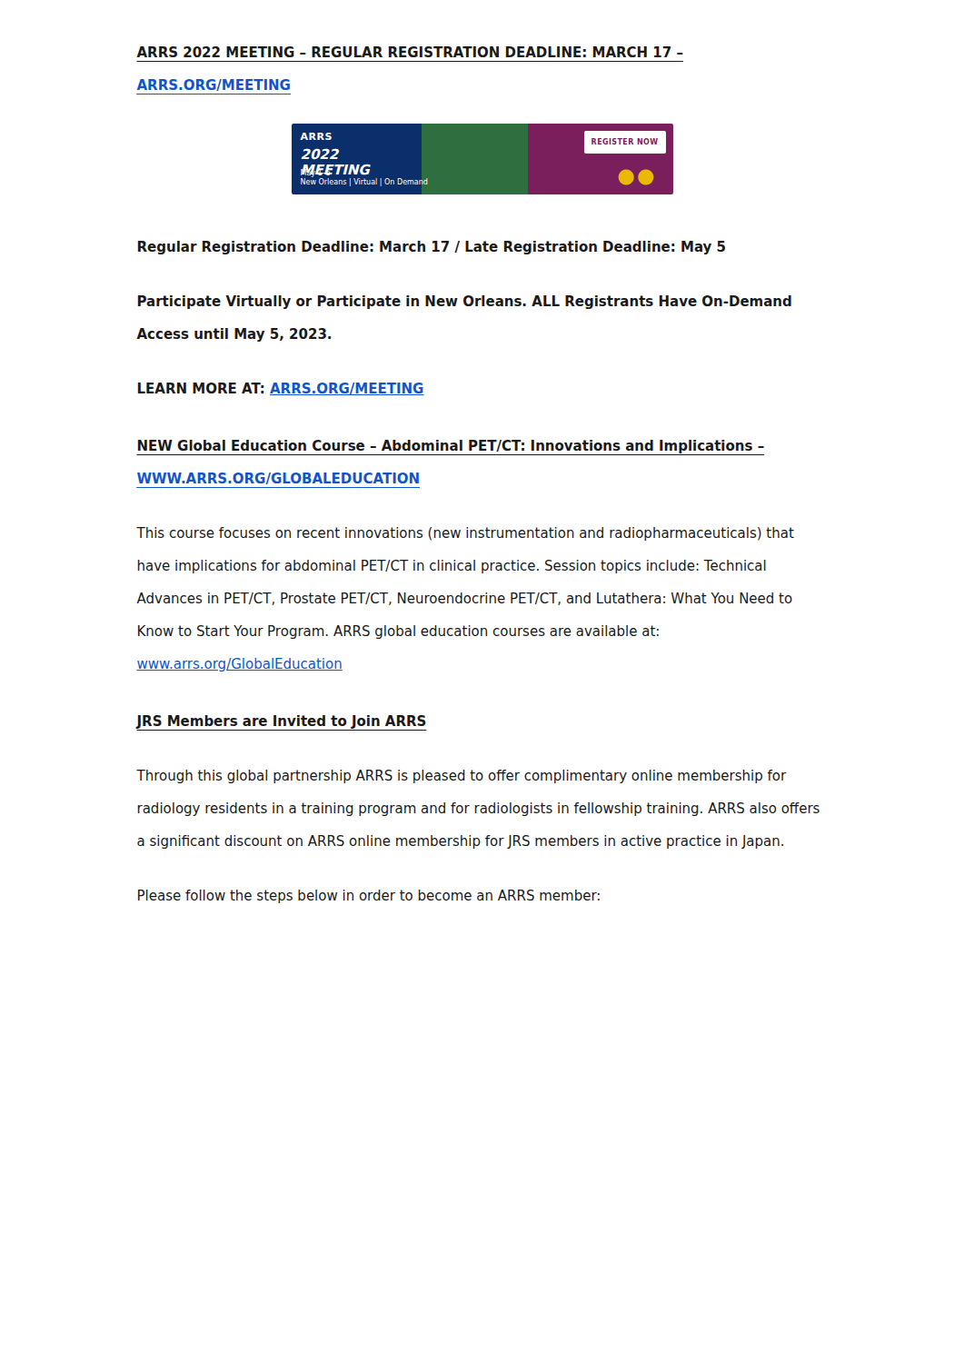ARRS 2022 MEETING – REGULAR REGISTRATION DEADLINE: MARCH 17 – ARRS.ORG/MEETING
ARRS 2022
MEETING May 1–5 New Orleans | Virtual | On Demand REGISTER NOW
Regular Registration Deadline: March 17 / Late Registration Deadline: May 5
Participate Virtually or Participate in New Orleans. ALL Registrants Have On-Demand Access until May 5, 2023.
LEARN MORE AT: ARRS.ORG/MEETING
NEW Global Education Course – Abdominal PET/CT: Innovations and Implications –WWW.ARRS.ORG/GLOBALEDUCATION
This course focuses on recent innovations (new instrumentation and radiopharmaceuticals) that have implications for abdominal PET/CT in clinical practice. Session topics include: Technical Advances in PET/CT, Prostate PET/CT, Neuroendocrine PET/CT, and Lutathera: What You Need to Know to Start Your Program. ARRS global education courses are available at: www.arrs.org/GlobalEducation
JRS Members are Invited to Join ARRS
Through this global partnership ARRS is pleased to offer complimentary online membership for radiology residents in a training program and for radiologists in fellowship training. ARRS also offers a significant discount on ARRS online membership for JRS members in active practice in Japan.
Please follow the steps below in order to become an ARRS member: